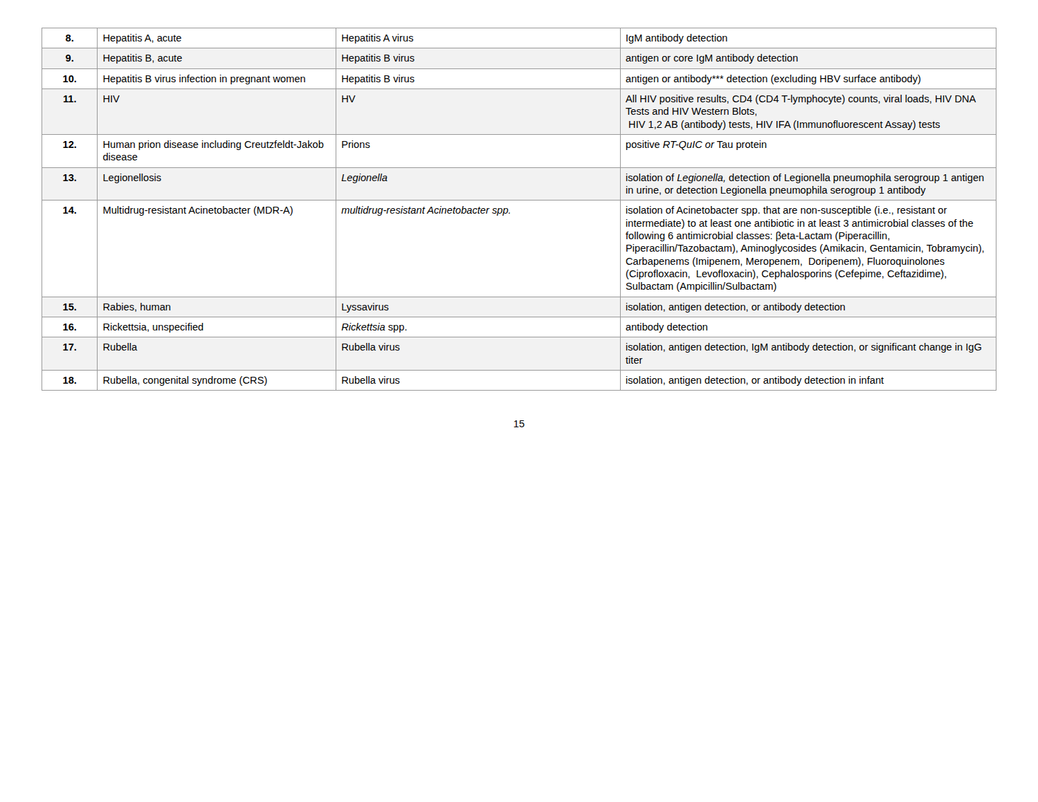| 8. | Hepatitis A, acute | Hepatitis A virus | IgM antibody detection |
| 9. | Hepatitis B, acute | Hepatitis B virus | antigen or core IgM antibody detection |
| 10. | Hepatitis B virus infection in pregnant women | Hepatitis B virus | antigen or antibody*** detection (excluding HBV surface antibody) |
| 11. | HIV | HV | All HIV positive results, CD4 (CD4 T-lymphocyte) counts, viral loads, HIV DNA Tests and HIV Western Blots, HIV 1,2 AB (antibody) tests, HIV IFA (Immunofluorescent Assay) tests |
| 12. | Human prion disease including Creutzfeldt-Jakob disease | Prions | positive RT-QuIC or Tau protein |
| 13. | Legionellosis | Legionella | isolation of Legionella, detection of Legionella pneumophila serogroup 1 antigen in urine, or detection Legionella pneumophila serogroup 1 antibody |
| 14. | Multidrug-resistant Acinetobacter (MDR-A) | multidrug-resistant Acinetobacter spp. | isolation of Acinetobacter spp. that are non-susceptible (i.e., resistant or intermediate) to at least one antibiotic in at least 3 antimicrobial classes of the following 6 antimicrobial classes: βeta-Lactam (Piperacillin, Piperacillin/Tazobactam), Aminoglycosides (Amikacin, Gentamicin, Tobramycin), Carbapenems (Imipenem, Meropenem, Doripenem), Fluoroquinolones (Ciprofloxacin, Levofloxacin), Cephalosporins (Cefepime, Ceftazidime), Sulbactam (Ampicillin/Sulbactam) |
| 15. | Rabies, human | Lyssavirus | isolation, antigen detection, or antibody detection |
| 16. | Rickettsia, unspecified | Rickettsia spp. | antibody detection |
| 17. | Rubella | Rubella virus | isolation, antigen detection, IgM antibody detection, or significant change in IgG titer |
| 18. | Rubella, congenital syndrome (CRS) | Rubella virus | isolation, antigen detection, or antibody detection in infant |
15